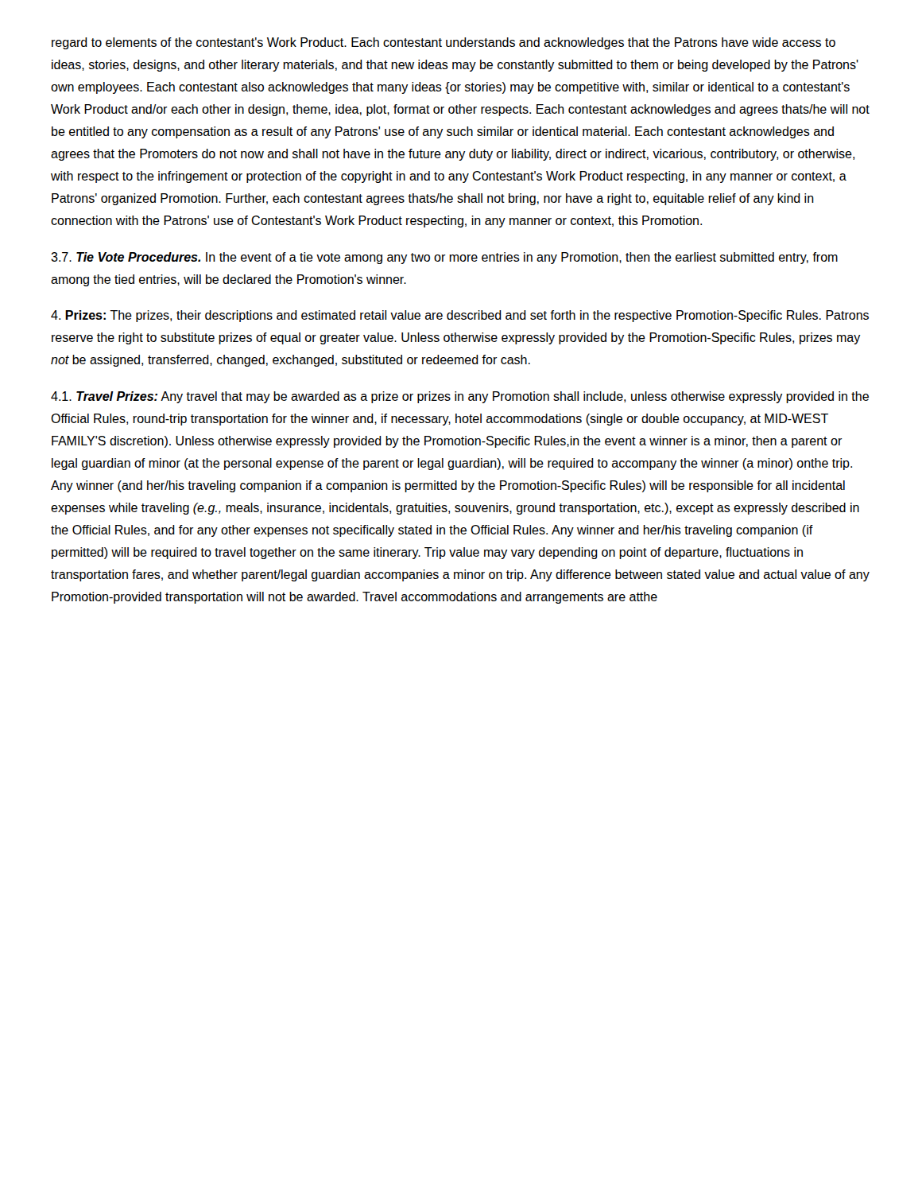regard to elements of the contestant's Work Product. Each contestant understands and acknowledges that the Patrons have wide access to ideas, stories, designs, and other literary materials, and that new ideas may be constantly submitted to them or being developed by the Patrons' own employees. Each contestant also acknowledges that many ideas {or stories) may be competitive with, similar or identical to a contestant's Work Product and/or each other in design, theme, idea, plot, format or other respects. Each contestant acknowledges and agrees thats/he will not be entitled to any compensation as a result of any Patrons' use of any such similar or identical material. Each contestant acknowledges and agrees that the Promoters do not now and shall not have in the future any duty or liability, direct or indirect, vicarious, contributory, or otherwise, with respect to the infringement or protection of the copyright in and to any Contestant's Work Product respecting, in any manner or context, a Patrons' organized Promotion. Further, each contestant agrees thats/he shall not bring, nor have a right to, equitable relief of any kind in connection with the Patrons' use of Contestant's Work Product respecting, in any manner or context, this Promotion.
3.7. Tie Vote Procedures. In the event of a tie vote among any two or more entries in any Promotion, then the earliest submitted entry, from among the tied entries, will be declared the Promotion's winner.
4. Prizes: The prizes, their descriptions and estimated retail value are described and set forth in the respective Promotion-Specific Rules. Patrons reserve the right to substitute prizes of equal or greater value. Unless otherwise expressly provided by the Promotion-Specific Rules, prizes may not be assigned, transferred, changed, exchanged, substituted or redeemed for cash.
4.1. Travel Prizes: Any travel that may be awarded as a prize or prizes in any Promotion shall include, unless otherwise expressly provided in the Official Rules, round-trip transportation for the winner and, if necessary, hotel accommodations (single or double occupancy, at MID-WEST FAMILY'S discretion). Unless otherwise expressly provided by the Promotion-Specific Rules,in the event a winner is a minor, then a parent or legal guardian of minor (at the personal expense of the parent or legal guardian), will be required to accompany the winner (a minor) onthe trip. Any winner (and her/his traveling companion if a companion is permitted by the Promotion-Specific Rules) will be responsible for all incidental expenses while traveling (e.g., meals, insurance, incidentals, gratuities, souvenirs, ground transportation, etc.), except as expressly described in the Official Rules, and for any other expenses not specifically stated in the Official Rules. Any winner and her/his traveling companion (if permitted) will be required to travel together on the same itinerary. Trip value may vary depending on point of departure, fluctuations in transportation fares, and whether parent/legal guardian accompanies a minor on trip. Any difference between stated value and actual value of any Promotion-provided transportation will not be awarded. Travel accommodations and arrangements are atthe